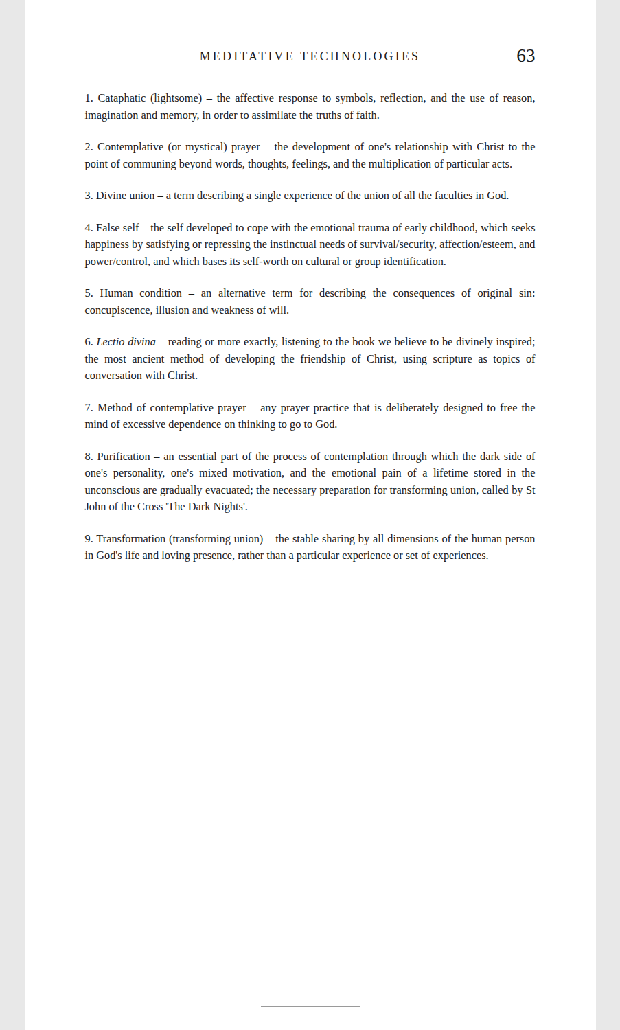Meditative Technologies 63
Cataphatic (lightsome) – the affective response to symbols, reflection, and the use of reason, imagination and memory, in order to assimilate the truths of faith.
Contemplative (or mystical) prayer – the development of one's relationship with Christ to the point of communing beyond words, thoughts, feelings, and the multiplication of particular acts.
Divine union – a term describing a single experience of the union of all the faculties in God.
False self – the self developed to cope with the emotional trauma of early childhood, which seeks happiness by satisfying or repressing the instinctual needs of survival/security, affection/esteem, and power/control, and which bases its self-worth on cultural or group identification.
Human condition – an alternative term for describing the consequences of original sin: concupiscence, illusion and weakness of will.
Lectio divina – reading or more exactly, listening to the book we believe to be divinely inspired; the most ancient method of developing the friendship of Christ, using scripture as topics of conversation with Christ.
Method of contemplative prayer – any prayer practice that is deliberately designed to free the mind of excessive dependence on thinking to go to God.
Purification – an essential part of the process of contemplation through which the dark side of one's personality, one's mixed motivation, and the emotional pain of a lifetime stored in the unconscious are gradually evacuated; the necessary preparation for transforming union, called by St John of the Cross 'The Dark Nights'.
Transformation (transforming union) – the stable sharing by all dimensions of the human person in God's life and loving presence, rather than a particular experience or set of experiences.